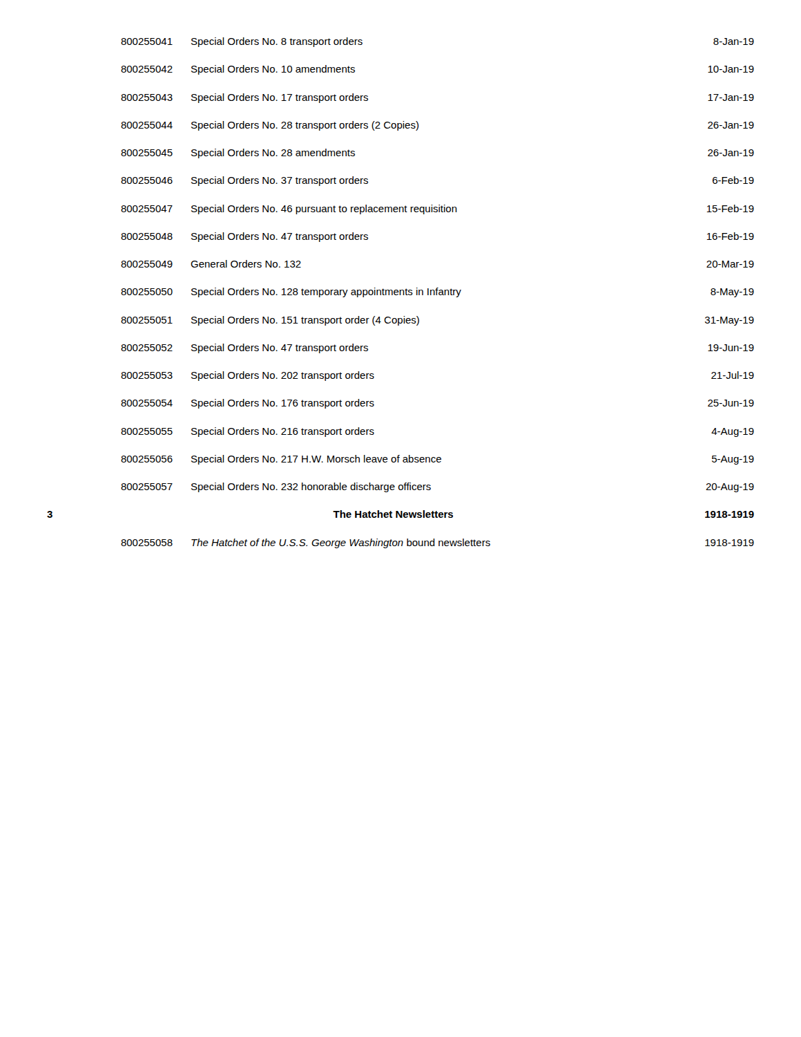| | 800255041 | Special Orders No. 8 transport orders | 8-Jan-19 |
| | 800255042 | Special Orders No. 10 amendments | 10-Jan-19 |
| | 800255043 | Special Orders No. 17 transport orders | 17-Jan-19 |
| | 800255044 | Special Orders No. 28 transport orders (2 Copies) | 26-Jan-19 |
| | 800255045 | Special Orders No. 28 amendments | 26-Jan-19 |
| | 800255046 | Special Orders No. 37 transport orders | 6-Feb-19 |
| | 800255047 | Special Orders No. 46 pursuant to replacement requisition | 15-Feb-19 |
| | 800255048 | Special Orders No. 47 transport orders | 16-Feb-19 |
| | 800255049 | General Orders No. 132 | 20-Mar-19 |
| | 800255050 | Special Orders No. 128 temporary appointments in Infantry | 8-May-19 |
| | 800255051 | Special Orders No. 151 transport order (4 Copies) | 31-May-19 |
| | 800255052 | Special Orders No. 47 transport orders | 19-Jun-19 |
| | 800255053 | Special Orders No. 202 transport orders | 21-Jul-19 |
| | 800255054 | Special Orders No. 176 transport orders | 25-Jun-19 |
| | 800255055 | Special Orders No. 216 transport orders | 4-Aug-19 |
| | 800255056 | Special Orders No. 217 H.W. Morsch leave of absence | 5-Aug-19 |
| | 800255057 | Special Orders No. 232 honorable discharge officers | 20-Aug-19 |
| 3 | | The Hatchet Newsletters | 1918-1919 |
| | 800255058 | The Hatchet of the U.S.S. George Washington bound newsletters | 1918-1919 |